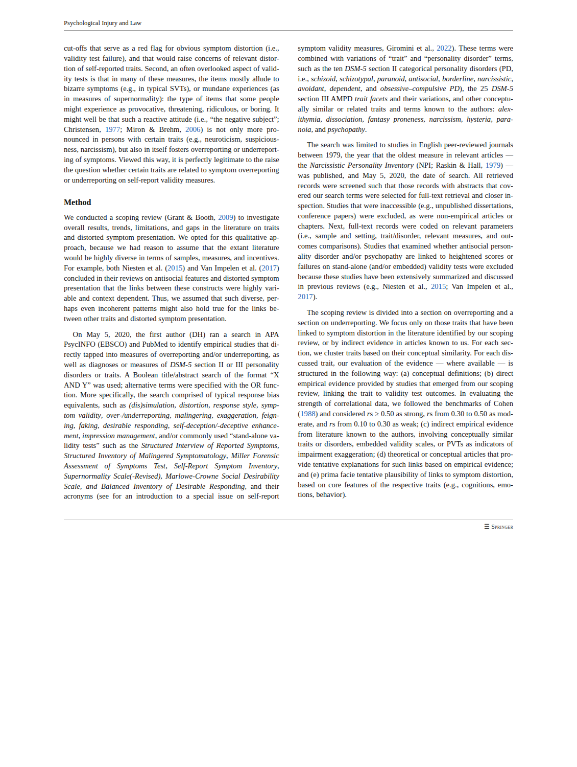Psychological Injury and Law
cut-offs that serve as a red flag for obvious symptom distortion (i.e., validity test failure), and that would raise concerns of relevant distortion of self-reported traits. Second, an often overlooked aspect of validity tests is that in many of these measures, the items mostly allude to bizarre symptoms (e.g., in typical SVTs), or mundane experiences (as in measures of supernormality): the type of items that some people might experience as provocative, threatening, ridiculous, or boring. It might well be that such a reactive attitude (i.e., “the negative subject”; Christensen, 1977; Miron & Brehm, 2006) is not only more pronounced in persons with certain traits (e.g., neuroticism, suspiciousness, narcissism), but also in itself fosters overreporting or underreporting of symptoms. Viewed this way, it is perfectly legitimate to the raise the question whether certain traits are related to symptom overreporting or underreporting on self-report validity measures.
Method
We conducted a scoping review (Grant & Booth, 2009) to investigate overall results, trends, limitations, and gaps in the literature on traits and distorted symptom presentation. We opted for this qualitative approach, because we had reason to assume that the extant literature would be highly diverse in terms of samples, measures, and incentives. For example, both Niesten et al. (2015) and Van Impelen et al. (2017) concluded in their reviews on antisocial features and distorted symptom presentation that the links between these constructs were highly variable and context dependent. Thus, we assumed that such diverse, perhaps even incoherent patterns might also hold true for the links between other traits and distorted symptom presentation.
On May 5, 2020, the first author (DH) ran a search in APA PsycINFO (EBSCO) and PubMed to identify empirical studies that directly tapped into measures of overreporting and/or underreporting, as well as diagnoses or measures of DSM-5 section II or III personality disorders or traits. A Boolean title/abstract search of the format “X AND Y” was used; alternative terms were specified with the OR function. More specifically, the search comprised of typical response bias equivalents, such as (dis)simulation, distortion, response style, symptom validity, over-/underreporting, malingering, exaggeration, feigning, faking, desirable responding, self-deception/-deceptive enhancement, impression management, and/or commonly used “stand-alone validity tests” such as the Structured Interview of Reported Symptoms, Structured Inventory of Malingered Symptomatology, Miller Forensic Assessment of Symptoms Test, Self-Report Symptom Inventory, Supernormality Scale(-Revised), Marlowe-Crowne Social Desirability Scale, and Balanced Inventory of Desirable Responding, and their acronyms (see for an introduction to a special issue on self-report symptom validity measures, Giromini et al., 2022). These terms were combined with variations of “trait” and “personality disorder” terms, such as the ten DSM-5 section II categorical personality disorders (PD, i.e., schizoid, schizotypal, paranoid, antisocial, borderline, narcissistic, avoidant, dependent, and obsessive–compulsive PD), the 25 DSM-5 section III AMPD trait facets and their variations, and other conceptually similar or related traits and terms known to the authors: alexithymia, dissociation, fantasy proneness, narcissism, hysteria, paranoia, and psychopathy.
The search was limited to studies in English peer-reviewed journals between 1979, the year that the oldest measure in relevant articles — the Narcissistic Personality Inventory (NPI; Raskin & Hall, 1979) — was published, and May 5, 2020, the date of search. All retrieved records were screened such that those records with abstracts that covered our search terms were selected for full-text retrieval and closer inspection. Studies that were inaccessible (e.g., unpublished dissertations, conference papers) were excluded, as were non-empirical articles or chapters. Next, full-text records were coded on relevant parameters (i.e., sample and setting, trait/disorder, relevant measures, and outcomes comparisons). Studies that examined whether antisocial personality disorder and/or psychopathy are linked to heightened scores or failures on stand-alone (and/or embedded) validity tests were excluded because these studies have been extensively summarized and discussed in previous reviews (e.g., Niesten et al., 2015; Van Impelen et al., 2017).
The scoping review is divided into a section on overreporting and a section on underreporting. We focus only on those traits that have been linked to symptom distortion in the literature identified by our scoping review, or by indirect evidence in articles known to us. For each section, we cluster traits based on their conceptual similarity. For each discussed trait, our evaluation of the evidence — where available — is structured in the following way: (a) conceptual definitions; (b) direct empirical evidence provided by studies that emerged from our scoping review, linking the trait to validity test outcomes. In evaluating the strength of correlational data, we followed the benchmarks of Cohen (1988) and considered rs ≥ 0.50 as strong, rs from 0.30 to 0.50 as moderate, and rs from 0.10 to 0.30 as weak; (c) indirect empirical evidence from literature known to the authors, involving conceptually similar traits or disorders, embedded validity scales, or PVTs as indicators of impairment exaggeration; (d) theoretical or conceptual articles that provide tentative explanations for such links based on empirical evidence; and (e) prima facie tentative plausibility of links to symptom distortion, based on core features of the respective traits (e.g., cognitions, emotions, behavior).
☰ Springer